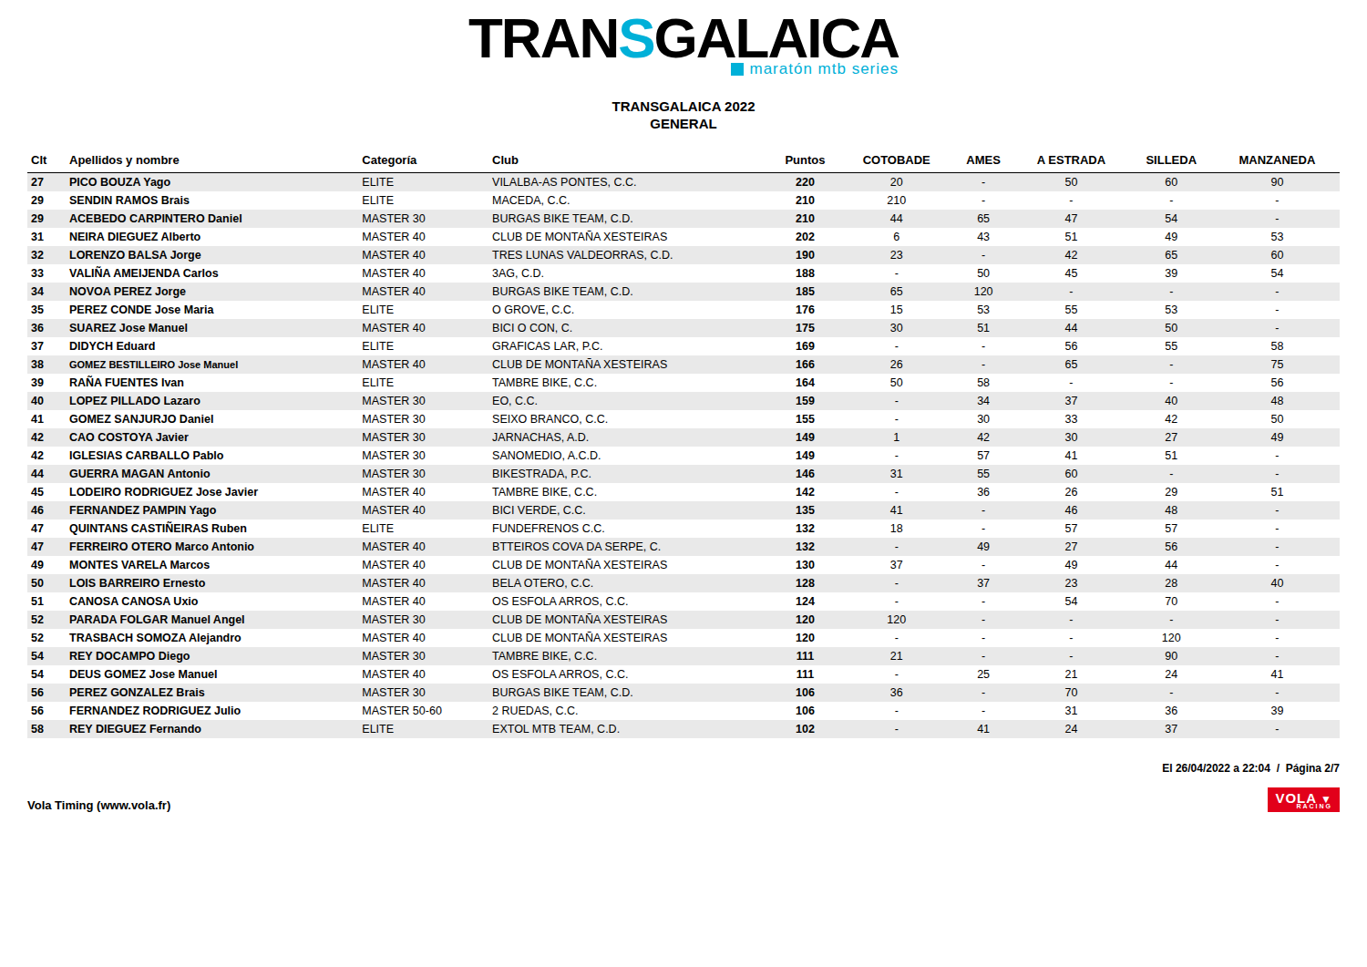TRANSGALAICA
maratón mtb series
TRANSGALAICA 2022
GENERAL
| Clt | Apellidos y nombre | Categoría | Club | Puntos | COTOBADE | AMES | A ESTRADA | SILLEDA | MANZANEDA |
| --- | --- | --- | --- | --- | --- | --- | --- | --- | --- |
| 27 | PICO BOUZA Yago | ELITE | VILALBA-AS PONTES, C.C. | 220 | 20 | - | 50 | 60 | 90 |
| 29 | SENDIN RAMOS Brais | ELITE | MACEDA, C.C. | 210 | 210 | - | - | - | - |
| 29 | ACEBEDO CARPINTERO Daniel | MASTER 30 | BURGAS BIKE TEAM, C.D. | 210 | 44 | 65 | 47 | 54 | - |
| 31 | NEIRA DIEGUEZ Alberto | MASTER 40 | CLUB DE MONTAÑA XESTEIRAS | 202 | 6 | 43 | 51 | 49 | 53 |
| 32 | LORENZO BALSA Jorge | MASTER 40 | TRES LUNAS VALDEORRAS, C.D. | 190 | 23 | - | 42 | 65 | 60 |
| 33 | VALIÑA AMEIJENDA Carlos | MASTER 40 | 3AG, C.D. | 188 | - | 50 | 45 | 39 | 54 |
| 34 | NOVOA PEREZ Jorge | MASTER 40 | BURGAS BIKE TEAM, C.D. | 185 | 65 | 120 | - | - | - |
| 35 | PEREZ CONDE Jose Maria | ELITE | O GROVE, C.C. | 176 | 15 | 53 | 55 | 53 | - |
| 36 | SUAREZ Jose Manuel | MASTER 40 | BICI O CON, C. | 175 | 30 | 51 | 44 | 50 | - |
| 37 | DIDYCH Eduard | ELITE | GRAFICAS LAR, P.C. | 169 | - | - | 56 | 55 | 58 |
| 38 | GOMEZ BESTILLEIRO Jose Manuel | MASTER 40 | CLUB DE MONTAÑA XESTEIRAS | 166 | 26 | - | 65 | - | 75 |
| 39 | RAÑA FUENTES Ivan | ELITE | TAMBRE BIKE, C.C. | 164 | 50 | 58 | - | - | 56 |
| 40 | LOPEZ PILLADO Lazaro | MASTER 30 | EO, C.C. | 159 | - | 34 | 37 | 40 | 48 |
| 41 | GOMEZ SANJURJO Daniel | MASTER 30 | SEIXO BRANCO, C.C. | 155 | - | 30 | 33 | 42 | 50 |
| 42 | CAO COSTOYA Javier | MASTER 30 | JARNACHAS, A.D. | 149 | 1 | 42 | 30 | 27 | 49 |
| 42 | IGLESIAS CARBALLO Pablo | MASTER 30 | SANOMEDIO, A.C.D. | 149 | - | 57 | 41 | 51 | - |
| 44 | GUERRA MAGAN Antonio | MASTER 30 | BIKESTRADA, P.C. | 146 | 31 | 55 | 60 | - | - |
| 45 | LODEIRO RODRIGUEZ Jose Javier | MASTER 40 | TAMBRE BIKE, C.C. | 142 | - | 36 | 26 | 29 | 51 |
| 46 | FERNANDEZ PAMPIN Yago | MASTER 40 | BICI VERDE, C.C. | 135 | 41 | - | 46 | 48 | - |
| 47 | QUINTANS CASTIÑEIRAS Ruben | ELITE | FUNDEFRENOS C.C. | 132 | 18 | - | 57 | 57 | - |
| 47 | FERREIRO OTERO Marco Antonio | MASTER 40 | BTTEIROS COVA DA SERPE, C. | 132 | - | 49 | 27 | 56 | - |
| 49 | MONTES VARELA Marcos | MASTER 40 | CLUB DE MONTAÑA XESTEIRAS | 130 | 37 | - | 49 | 44 | - |
| 50 | LOIS BARREIRO Ernesto | MASTER 40 | BELA OTERO, C.C. | 128 | - | 37 | 23 | 28 | 40 |
| 51 | CANOSA CANOSA Uxio | MASTER 40 | OS ESFOLA ARROS, C.C. | 124 | - | - | 54 | 70 | - |
| 52 | PARADA FOLGAR Manuel Angel | MASTER 30 | CLUB DE MONTAÑA XESTEIRAS | 120 | 120 | - | - | - | - |
| 52 | TRASBACH SOMOZA Alejandro | MASTER 40 | CLUB DE MONTAÑA XESTEIRAS | 120 | - | - | - | 120 | - |
| 54 | REY DOCAMPO Diego | MASTER 30 | TAMBRE BIKE, C.C. | 111 | 21 | - | - | 90 | - |
| 54 | DEUS GOMEZ Jose Manuel | MASTER 40 | OS ESFOLA ARROS, C.C. | 111 | - | 25 | 21 | 24 | 41 |
| 56 | PEREZ GONZALEZ Brais | MASTER 30 | BURGAS BIKE TEAM, C.D. | 106 | 36 | - | 70 | - | - |
| 56 | FERNANDEZ RODRIGUEZ Julio | MASTER 50-60 | 2 RUEDAS, C.C. | 106 | - | - | 31 | 36 | 39 |
| 58 | REY DIEGUEZ Fernando | ELITE | EXTOL MTB TEAM, C.D. | 102 | - | 41 | 24 | 37 | - |
Vola Timing (www.vola.fr)
El 26/04/2022 a 22:04 / Página 2/7
VOLA▼RACING